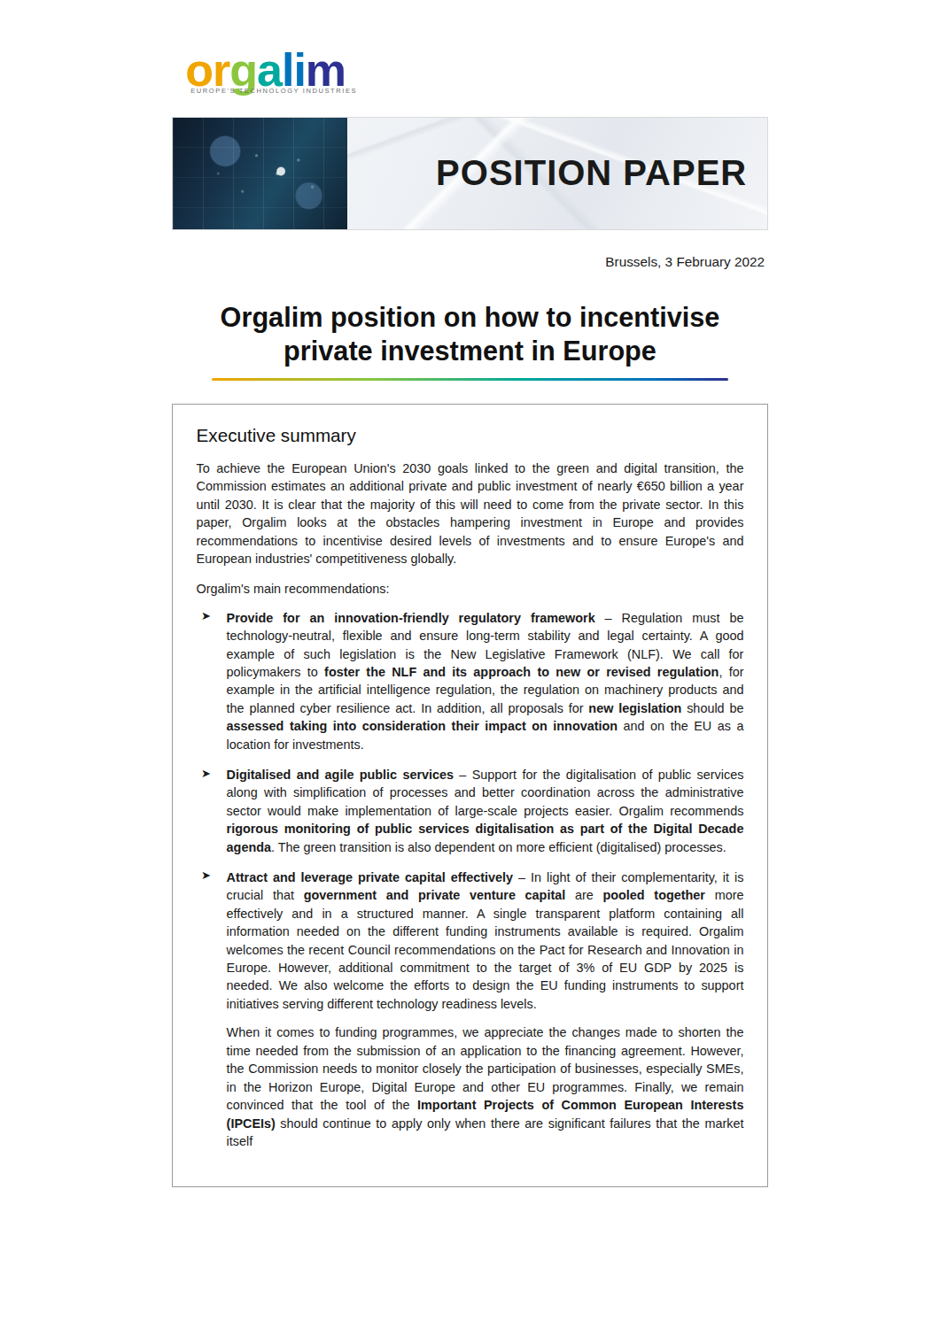orgalim
EUROPE'S TECHNOLOGY INDUSTRIES
Position Paper
Brussels, 3 February 2022
Orgalim position on how to incentivise private investment in Europe
Executive summary
To achieve the European Union's 2030 goals linked to the green and digital transition, the Commission estimates an additional private and public investment of nearly €650 billion a year until 2030. It is clear that the majority of this will need to come from the private sector. In this paper, Orgalim looks at the obstacles hampering investment in Europe and provides recommendations to incentivise desired levels of investments and to ensure Europe's and European industries' competitiveness globally.
Orgalim's main recommendations:
Provide for an innovation-friendly regulatory framework – Regulation must be technology-neutral, flexible and ensure long-term stability and legal certainty. A good example of such legislation is the New Legislative Framework (NLF). We call for policymakers to foster the NLF and its approach to new or revised regulation, for example in the artificial intelligence regulation, the regulation on machinery products and the planned cyber resilience act. In addition, all proposals for new legislation should be assessed taking into consideration their impact on innovation and on the EU as a location for investments.
Digitalised and agile public services – Support for the digitalisation of public services along with simplification of processes and better coordination across the administrative sector would make implementation of large-scale projects easier. Orgalim recommends rigorous monitoring of public services digitalisation as part of the Digital Decade agenda. The green transition is also dependent on more efficient (digitalised) processes.
Attract and leverage private capital effectively – In light of their complementarity, it is crucial that government and private venture capital are pooled together more effectively and in a structured manner. A single transparent platform containing all information needed on the different funding instruments available is required. Orgalim welcomes the recent Council recommendations on the Pact for Research and Innovation in Europe. However, additional commitment to the target of 3% of EU GDP by 2025 is needed. We also welcome the efforts to design the EU funding instruments to support initiatives serving different technology readiness levels.
When it comes to funding programmes, we appreciate the changes made to shorten the time needed from the submission of an application to the financing agreement. However, the Commission needs to monitor closely the participation of businesses, especially SMEs, in the Horizon Europe, Digital Europe and other EU programmes. Finally, we remain convinced that the tool of the Important Projects of Common European Interests (IPCEIs) should continue to apply only when there are significant failures that the market itself